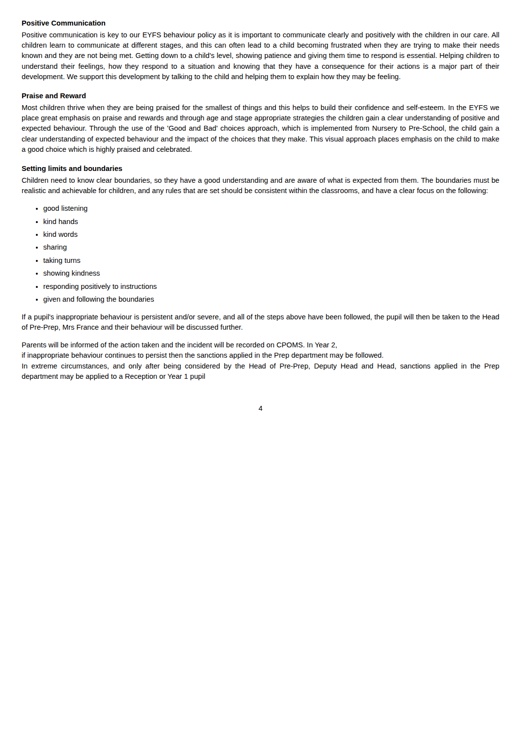Positive Communication
Positive communication is key to our EYFS behaviour policy as it is important to communicate clearly and positively with the children in our care. All children learn to communicate at different stages, and this can often lead to a child becoming frustrated when they are trying to make their needs known and they are not being met. Getting down to a child's level, showing patience and giving them time to respond is essential. Helping children to understand their feelings, how they respond to a situation and knowing that they have a consequence for their actions is a major part of their development. We support this development by talking to the child and helping them to explain how they may be feeling.
Praise and Reward
Most children thrive when they are being praised for the smallest of things and this helps to build their confidence and self-esteem. In the EYFS we place great emphasis on praise and rewards and through age and stage appropriate strategies the children gain a clear understanding of positive and expected behaviour. Through the use of the 'Good and Bad' choices approach, which is implemented from Nursery to Pre-School, the child gain a clear understanding of expected behaviour and the impact of the choices that they make. This visual approach places emphasis on the child to make a good choice which is highly praised and celebrated.
Setting limits and boundaries
Children need to know clear boundaries, so they have a good understanding and are aware of what is expected from them. The boundaries must be realistic and achievable for children, and any rules that are set should be consistent within the classrooms, and have a clear focus on the following:
good listening
kind hands
kind words
sharing
taking turns
showing kindness
responding positively to instructions
given and following the boundaries
If a pupil's inappropriate behaviour is persistent and/or severe, and all of the steps above have been followed, the pupil will then be taken to the Head of Pre-Prep, Mrs France and their behaviour will be discussed further.
Parents will be informed of the action taken and the incident will be recorded on CPOMS. In Year 2,
if inappropriate behaviour continues to persist then the sanctions applied in the Prep department may be followed.
In extreme circumstances, and only after being considered by the Head of Pre-Prep, Deputy Head and Head, sanctions applied in the Prep department may be applied to a Reception or Year 1 pupil
4